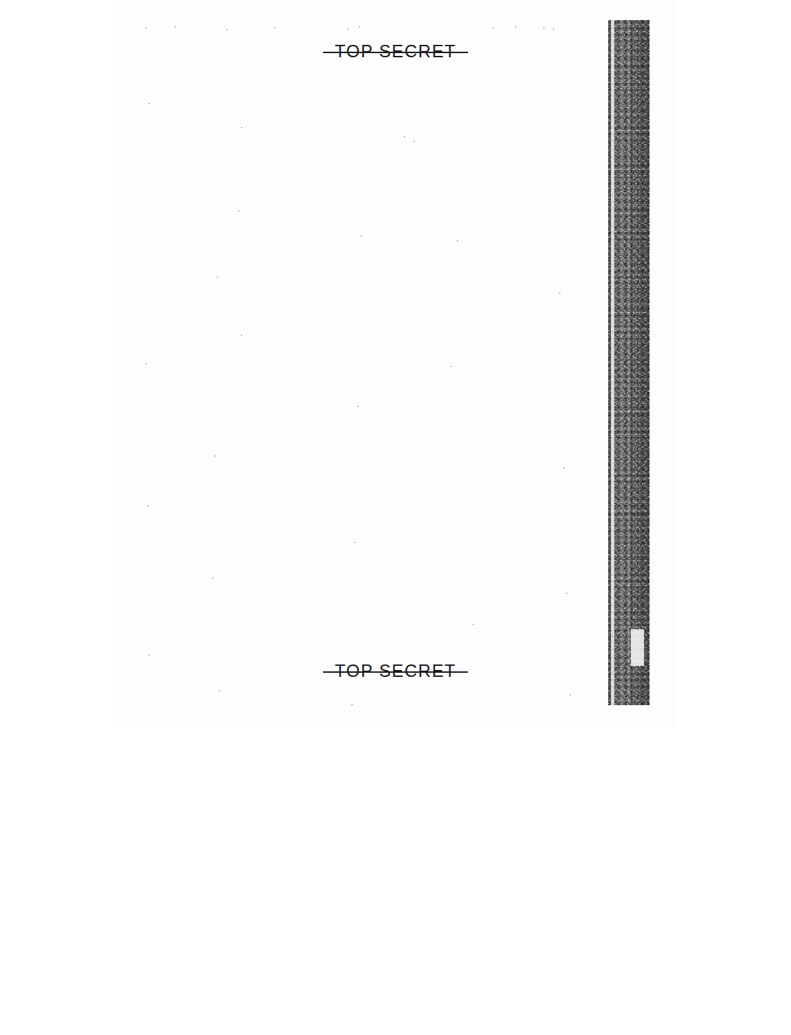This page contains no body text. Only the classification markings at the top and bottom of the page are legible.
TOP SECRET
TOP SECRET